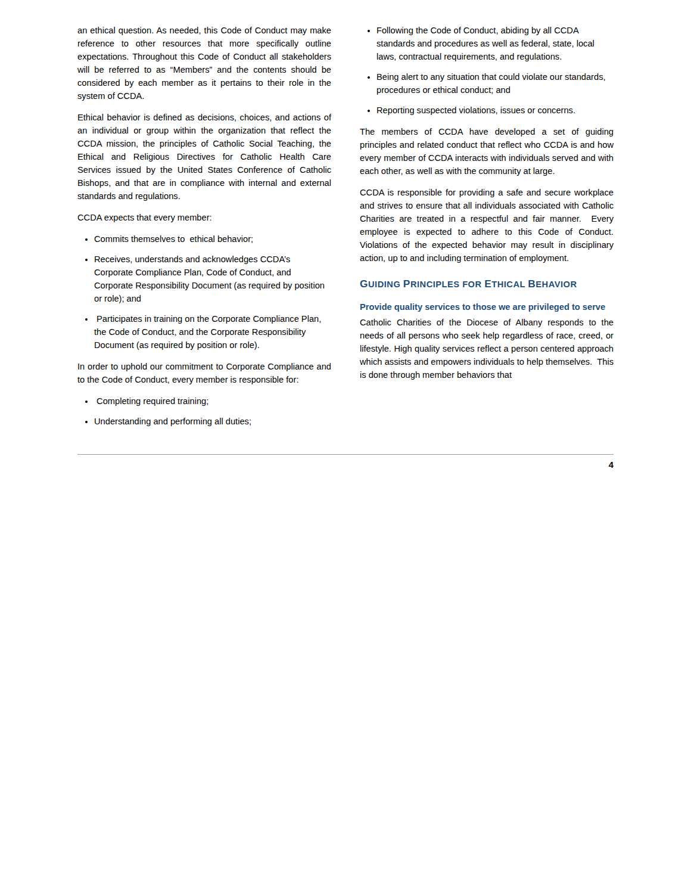an ethical question. As needed, this Code of Conduct may make reference to other resources that more specifically outline expectations. Throughout this Code of Conduct all stakeholders will be referred to as “Members” and the contents should be considered by each member as it pertains to their role in the system of CCDA.
Ethical behavior is defined as decisions, choices, and actions of an individual or group within the organization that reflect the CCDA mission, the principles of Catholic Social Teaching, the Ethical and Religious Directives for Catholic Health Care Services issued by the United States Conference of Catholic Bishops, and that are in compliance with internal and external standards and regulations.
CCDA expects that every member:
Commits themselves to ethical behavior;
Receives, understands and acknowledges CCDA’s Corporate Compliance Plan, Code of Conduct, and Corporate Responsibility Document (as required by position or role); and
Participates in training on the Corporate Compliance Plan, the Code of Conduct, and the Corporate Responsibility Document (as required by position or role).
In order to uphold our commitment to Corporate Compliance and to the Code of Conduct, every member is responsible for:
Completing required training;
Understanding and performing all duties;
Following the Code of Conduct, abiding by all CCDA standards and procedures as well as federal, state, local laws, contractual requirements, and regulations.
Being alert to any situation that could violate our standards, procedures or ethical conduct; and
Reporting suspected violations, issues or concerns.
The members of CCDA have developed a set of guiding principles and related conduct that reflect who CCDA is and how every member of CCDA interacts with individuals served and with each other, as well as with the community at large.
CCDA is responsible for providing a safe and secure workplace and strives to ensure that all individuals associated with Catholic Charities are treated in a respectful and fair manner. Every employee is expected to adhere to this Code of Conduct. Violations of the expected behavior may result in disciplinary action, up to and including termination of employment.
GUIDING PRINCIPLES FOR ETHICAL BEHAVIOR
Provide quality services to those we are privileged to serve
Catholic Charities of the Diocese of Albany responds to the needs of all persons who seek help regardless of race, creed, or lifestyle. High quality services reflect a person centered approach which assists and empowers individuals to help themselves. This is done through member behaviors that
4